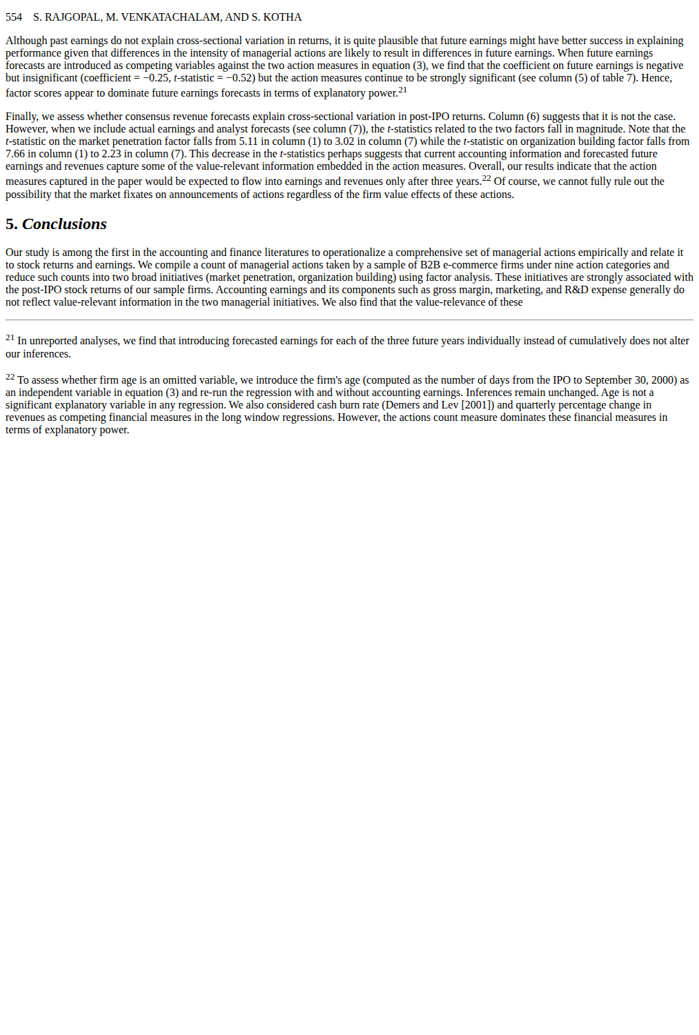554 S. RAJGOPAL, M. VENKATACHALAM, AND S. KOTHA
Although past earnings do not explain cross-sectional variation in returns, it is quite plausible that future earnings might have better success in explaining performance given that differences in the intensity of managerial actions are likely to result in differences in future earnings. When future earnings forecasts are introduced as competing variables against the two action measures in equation (3), we find that the coefficient on future earnings is negative but insignificant (coefficient = −0.25, t-statistic = −0.52) but the action measures continue to be strongly significant (see column (5) of table 7). Hence, factor scores appear to dominate future earnings forecasts in terms of explanatory power.21
Finally, we assess whether consensus revenue forecasts explain cross-sectional variation in post-IPO returns. Column (6) suggests that it is not the case. However, when we include actual earnings and analyst forecasts (see column (7)), the t-statistics related to the two factors fall in magnitude. Note that the t-statistic on the market penetration factor falls from 5.11 in column (1) to 3.02 in column (7) while the t-statistic on organization building factor falls from 7.66 in column (1) to 2.23 in column (7). This decrease in the t-statistics perhaps suggests that current accounting information and forecasted future earnings and revenues capture some of the value-relevant information embedded in the action measures. Overall, our results indicate that the action measures captured in the paper would be expected to flow into earnings and revenues only after three years.22 Of course, we cannot fully rule out the possibility that the market fixates on announcements of actions regardless of the firm value effects of these actions.
5. Conclusions
Our study is among the first in the accounting and finance literatures to operationalize a comprehensive set of managerial actions empirically and relate it to stock returns and earnings. We compile a count of managerial actions taken by a sample of B2B e-commerce firms under nine action categories and reduce such counts into two broad initiatives (market penetration, organization building) using factor analysis. These initiatives are strongly associated with the post-IPO stock returns of our sample firms. Accounting earnings and its components such as gross margin, marketing, and R&D expense generally do not reflect value-relevant information in the two managerial initiatives. We also find that the value-relevance of these
21 In unreported analyses, we find that introducing forecasted earnings for each of the three future years individually instead of cumulatively does not alter our inferences.
22 To assess whether firm age is an omitted variable, we introduce the firm's age (computed as the number of days from the IPO to September 30, 2000) as an independent variable in equation (3) and re-run the regression with and without accounting earnings. Inferences remain unchanged. Age is not a significant explanatory variable in any regression. We also considered cash burn rate (Demers and Lev [2001]) and quarterly percentage change in revenues as competing financial measures in the long window regressions. However, the actions count measure dominates these financial measures in terms of explanatory power.